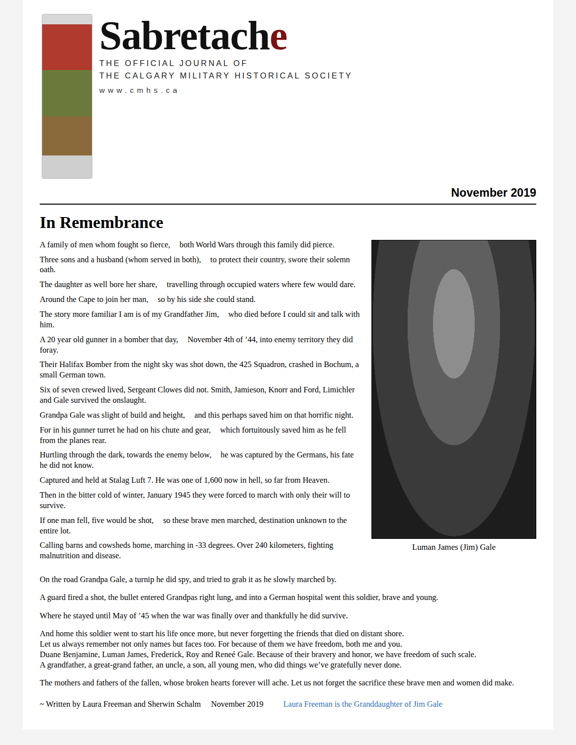Sabretache
The Official Journal of
The Calgary Military Historical Society
www.cmhs.ca
November 2019
In Remembrance
A family of men whom fought so fierce, both World Wars through this family did pierce.
Three sons and a husband (whom served in both), to protect their country, swore their solemn oath.
The daughter as well bore her share, travelling through occupied waters where few would dare.
Around the Cape to join her man, so by his side she could stand.
The story more familiar I am is of my Grandfather Jim, who died before I could sit and talk with him.
A 20 year old gunner in a bomber that day, November 4th of ’44, into enemy territory they did foray.
Their Halifax Bomber from the night sky was shot down, the 425 Squadron, crashed in Bochum, a small German town.
Six of seven crewed lived, Sergeant Clowes did not. Smith, Jamieson, Knorr and Ford, Limichler and Gale survived the onslaught.
Grandpa Gale was slight of build and height, and this perhaps saved him on that horrific night.
For in his gunner turret he had on his chute and gear, which fortuitously saved him as he fell from the planes rear.
Hurtling through the dark, towards the enemy below, he was captured by the Germans, his fate he did not know.
Captured and held at Stalag Luft 7. He was one of 1,600 now in hell, so far from Heaven.
Then in the bitter cold of winter, January 1945 they were forced to march with only their will to survive.
If one man fell, five would be shot, so these brave men marched, destination unknown to the entire lot.
Calling barns and cowsheds home, marching in -33 degrees. Over 240 kilometers, fighting malnutrition and disease.
Luman James (Jim) Gale
On the road Grandpa Gale, a turnip he did spy, and tried to grab it as he slowly marched by.
A guard fired a shot, the bullet entered Grandpas right lung, and into a German hospital went this soldier, brave and young.
Where he stayed until May of ’45 when the war was finally over and thankfully he did survive.
And home this soldier went to start his life once more, but never forgetting the friends that died on distant shore.
Let us always remember not only names but faces too. For because of them we have freedom, both me and you.
Duane Benjamine, Luman James, Frederick, Roy and Reneé Gale. Because of their bravery and honor, we have freedom of such scale.
A grandfather, a great-grand father, an uncle, a son, all young men, who did things we’ve gratefully never done.
The mothers and fathers of the fallen, whose broken hearts forever will ache. Let us not forget the sacrifice these brave men and women did make.
~ Written by Laura Freeman and Sherwin Schalm November 2019 Laura Freeman is the Granddaughter of Jim Gale